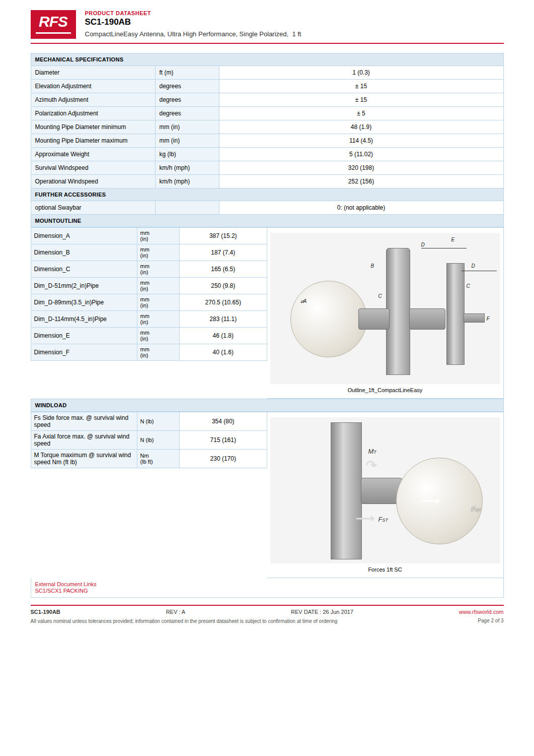RFS
PRODUCT DATASHEET
SC1-190AB
CompactLineEasy Antenna, Ultra High Performance, Single Polarized, 1 ft
| MECHANICAL SPECIFICATIONS |
| Diameter | ft (m) | 1 (0.3) |
| Elevation Adjustment | degrees | ± 15 |
| Azimuth Adjustment | degrees | ± 15 |
| Polarization Adjustment | degrees | ± 5 |
| Mounting Pipe Diameter minimum | mm (in) | 48 (1.9) |
| Mounting Pipe Diameter maximum | mm (in) | 114 (4.5) |
| Approximate Weight | kg (lb) | 5 (11.02) |
| Survival Windspeed | km/h (mph) | 320 (198) |
| Operational Windspeed | km/h (mph) | 252 (156) |
| FURTHER ACCESSORIES |
| optional Swaybar | | 0: (not applicable) |
| MOUNTOUTLINE |
| Dimension_A | mm (in) | 387 (15.2) |
| Dimension_B | mm (in) | 187 (7.4) |
| Dimension_C | mm (in) | 165 (6.5) |
| Dim_D-51mm(2_in)Pipe | mm (in) | 250 (9.8) |
| Dim_D-89mm(3.5_in)Pipe | mm (in) | 270.5 (10.65) |
| Dim_D-114mm(4.5_in)Pipe | mm (in) | 283 (11.1) |
| Dimension_E | mm (in) | 46 (1.8) |
| Dimension_F | mm (in) | 40 (1.6) |
D
E
B
C
⌀A
D
C
F
Outline_1ft_CompactLineEasy
| WINDLOAD |
| Fs Side force max. @ survival wind speed | N (lb) | 354 (80) |
| Fa Axial force max. @ survival wind speed | N (lb) | 715 (161) |
| M Torque maximum @ survival wind speed Nm (ft lb) | Nm (lb ft) | 230 (170) |
MT
FAT
FST
⟶
↷
⟶
Forces 1ft SC
External Document Links
SC1/SCX1 PACKING
SC1-190AB
REV : A
REV DATE : 26 Jun 2017
www.rfsworld.com
All values nominal unless tolerances provided; information contained in the present datasheet is subject to confirmation at time of ordering
Page 2 of 3